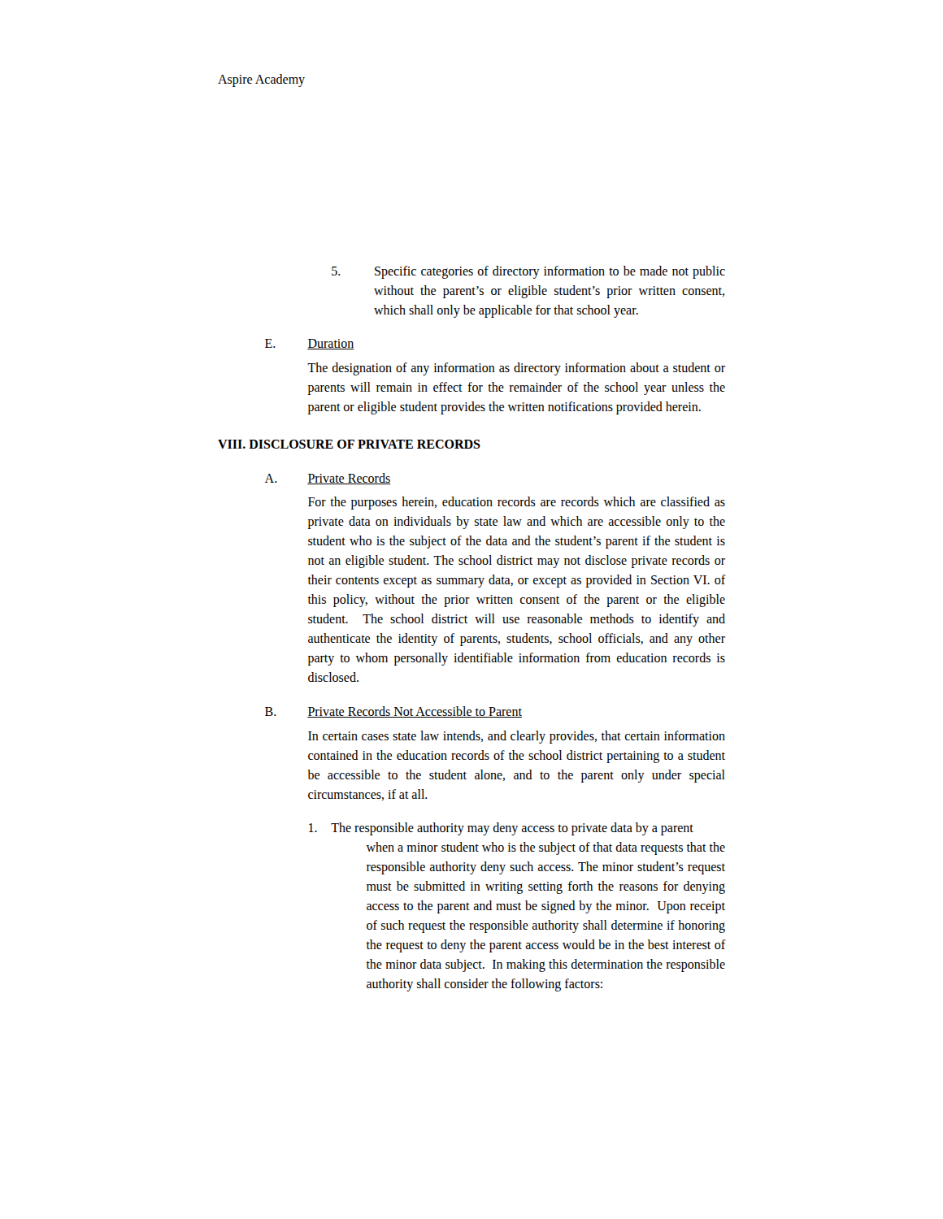Aspire Academy
5. Specific categories of directory information to be made not public without the parent’s or eligible student’s prior written consent, which shall only be applicable for that school year.
E. Duration
The designation of any information as directory information about a student or parents will remain in effect for the remainder of the school year unless the parent or eligible student provides the written notifications provided herein.
VIII. DISCLOSURE OF PRIVATE RECORDS
A. Private Records
For the purposes herein, education records are records which are classified as private data on individuals by state law and which are accessible only to the student who is the subject of the data and the student’s parent if the student is not an eligible student. The school district may not disclose private records or their contents except as summary data, or except as provided in Section VI. of this policy, without the prior written consent of the parent or the eligible student. The school district will use reasonable methods to identify and authenticate the identity of parents, students, school officials, and any other party to whom personally identifiable information from education records is disclosed.
B. Private Records Not Accessible to Parent
In certain cases state law intends, and clearly provides, that certain information contained in the education records of the school district pertaining to a student be accessible to the student alone, and to the parent only under special circumstances, if at all.
1. The responsible authority may deny access to private data by a parent when a minor student who is the subject of that data requests that the responsible authority deny such access. The minor student’s request must be submitted in writing setting forth the reasons for denying access to the parent and must be signed by the minor. Upon receipt of such request the responsible authority shall determine if honoring the request to deny the parent access would be in the best interest of the minor data subject. In making this determination the responsible authority shall consider the following factors: